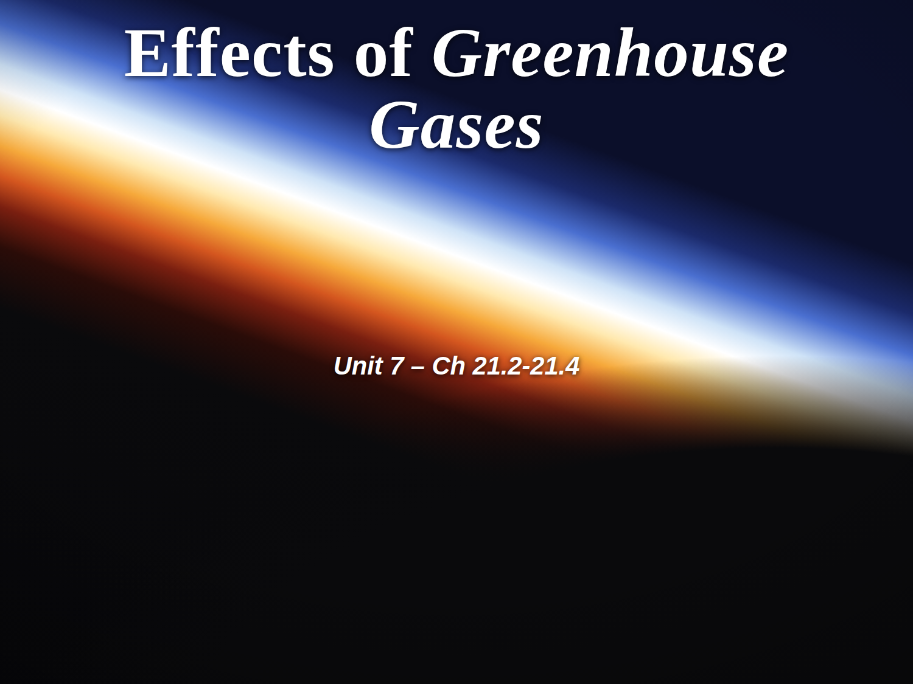Effects of Greenhouse Gases
Unit 7 – Ch 21.2-21.4